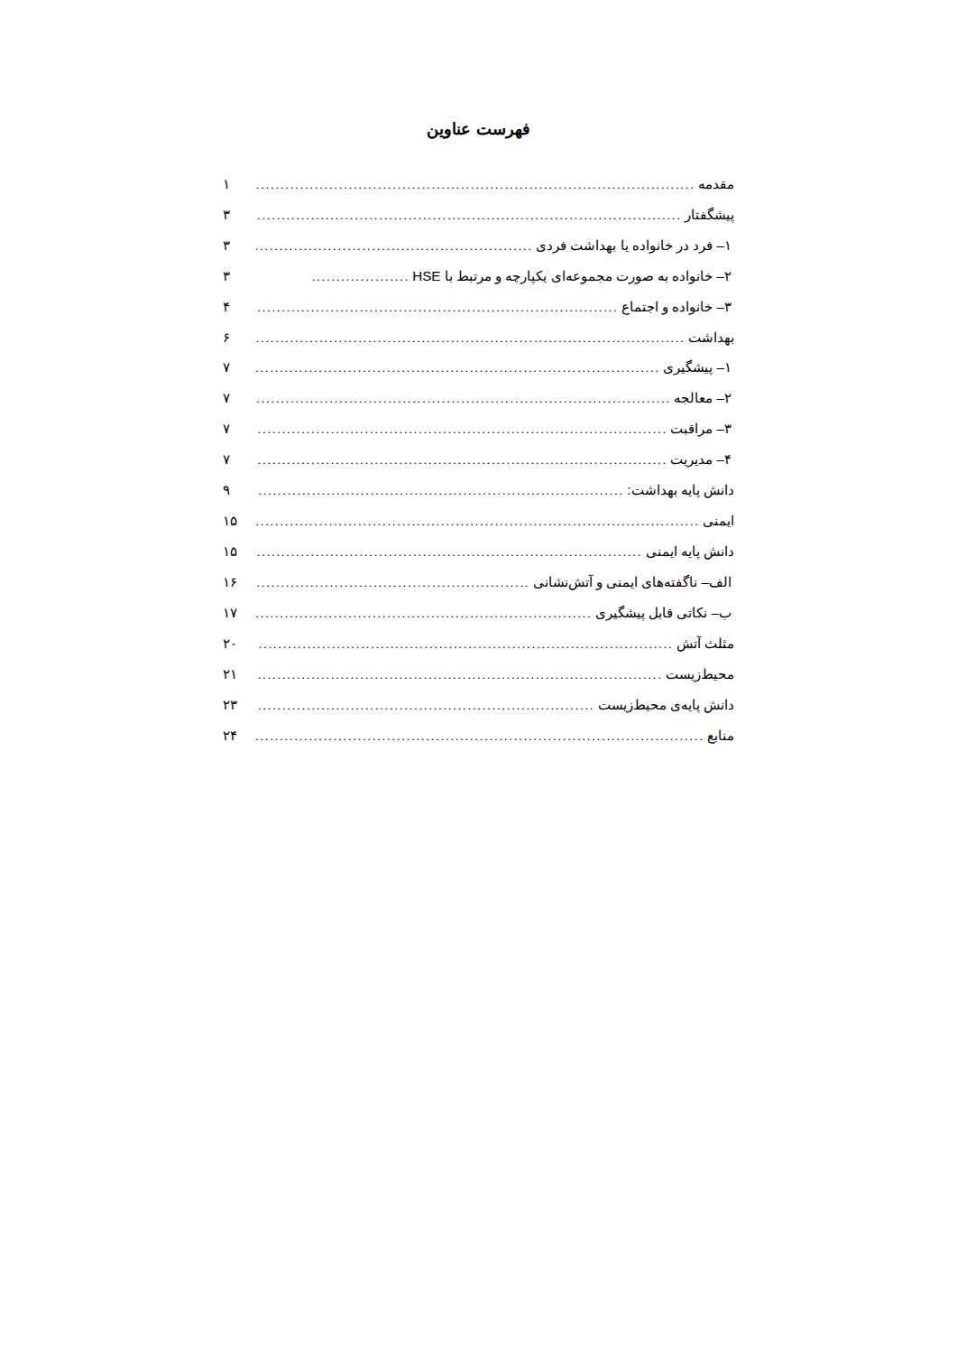فهرست عناوین
مقدمه .................................................................................................................. ۱
پیشگفتار .......................................................................................................... ۳
۱– فرد در خانواده یا بهداشت فردی ......................................................... ۳
۲– خانواده به صورت مجموعه‌ای یکپارچه و مرتبط با HSE .................... ۳
۳– خانواده و اجتماع ............................................................................. ۴
بهداشت ............................................................................................. ۶
۱– پیشگیری ......................................................................................... ۷
۲– معالجه ........................................................................................... ۷
۳– مراقبت ........................................................................................... ۷
۴– مدیریت .......................................................................................... ۷
دانش پایه بهداشت: ................................................................................. ۹
ایمنی ................................................................................................. ۱۵
دانش پایه ایمنی ................................................................................. ۱۵
الف– ناگفته‌های ایمنی و آتش‌نشانی ......................................................... ۱۶
ب– نکاتی قابل پیشگیری ..................................................................... ۱۷
مثلث آتش ......................................................................................... ۲۰
محیط‌زیست ....................................................................................... ۲۱
دانش پایه‌ی محیط‌زیست ......................................................................... ۲۳
منابع ................................................................................................. ۲۴